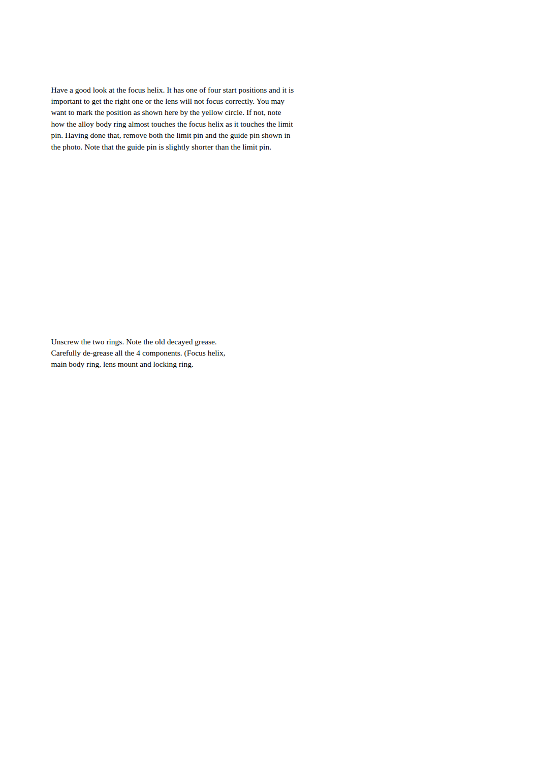Have a good look at the focus helix. It has one of four start positions and it is important to get the right one or the lens will not focus correctly. You may want to mark the position as shown here by the yellow circle. If not, note how the alloy body ring almost touches the focus helix as it touches the limit pin. Having done that, remove both the limit pin and the guide pin shown in the photo. Note that the guide pin is slightly shorter than the limit pin.
Unscrew the two rings. Note the old decayed grease. Carefully de-grease all the 4 components. (Focus helix, main body ring, lens mount and locking ring.